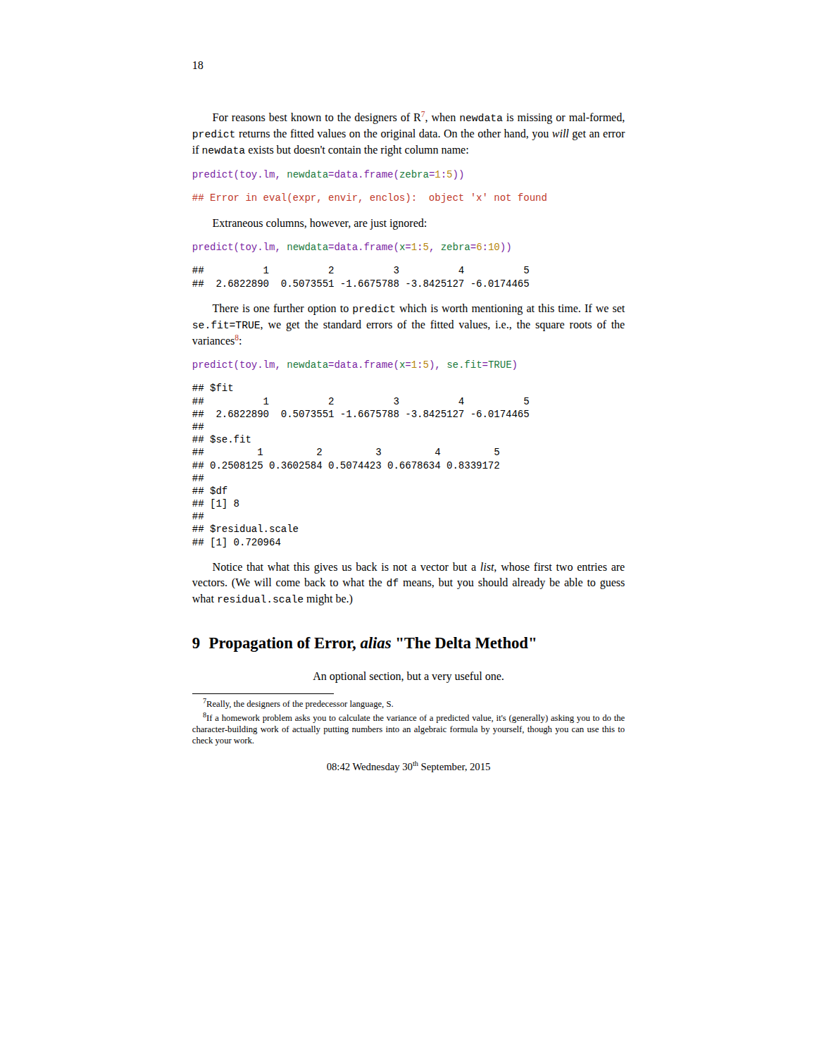18
For reasons best known to the designers of R7, when newdata is missing or mal-formed, predict returns the fitted values on the original data. On the other hand, you will get an error if newdata exists but doesn't contain the right column name:
predict(toy.lm, newdata=data.frame(zebra=1:5))
## Error in eval(expr, envir, enclos):  object 'x' not found
Extraneous columns, however, are just ignored:
predict(toy.lm, newdata=data.frame(x=1:5, zebra=6:10))
##          1          2          3          4          5
##  2.6822890  0.5073551 -1.6675788 -3.8425127 -6.0174465
There is one further option to predict which is worth mentioning at this time. If we set se.fit=TRUE, we get the standard errors of the fitted values, i.e., the square roots of the variances8:
predict(toy.lm, newdata=data.frame(x=1:5), se.fit=TRUE)
## $fit
##          1          2          3          4          5
##  2.6822890  0.5073551 -1.6675788 -3.8425127 -6.0174465
##
## $se.fit
##         1         2         3         4         5
## 0.2508125 0.3602584 0.5074423 0.6678634 0.8339172
##
## $df
## [1] 8
##
## $residual.scale
## [1] 0.720964
Notice that what this gives us back is not a vector but a list, whose first two entries are vectors. (We will come back to what the df means, but you should already be able to guess what residual.scale might be.)
9 Propagation of Error, alias "The Delta Method"
An optional section, but a very useful one.
7Really, the designers of the predecessor language, S.
8If a homework problem asks you to calculate the variance of a predicted value, it's (generally) asking you to do the character-building work of actually putting numbers into an algebraic formula by yourself, though you can use this to check your work.
08:42 Wednesday 30th September, 2015